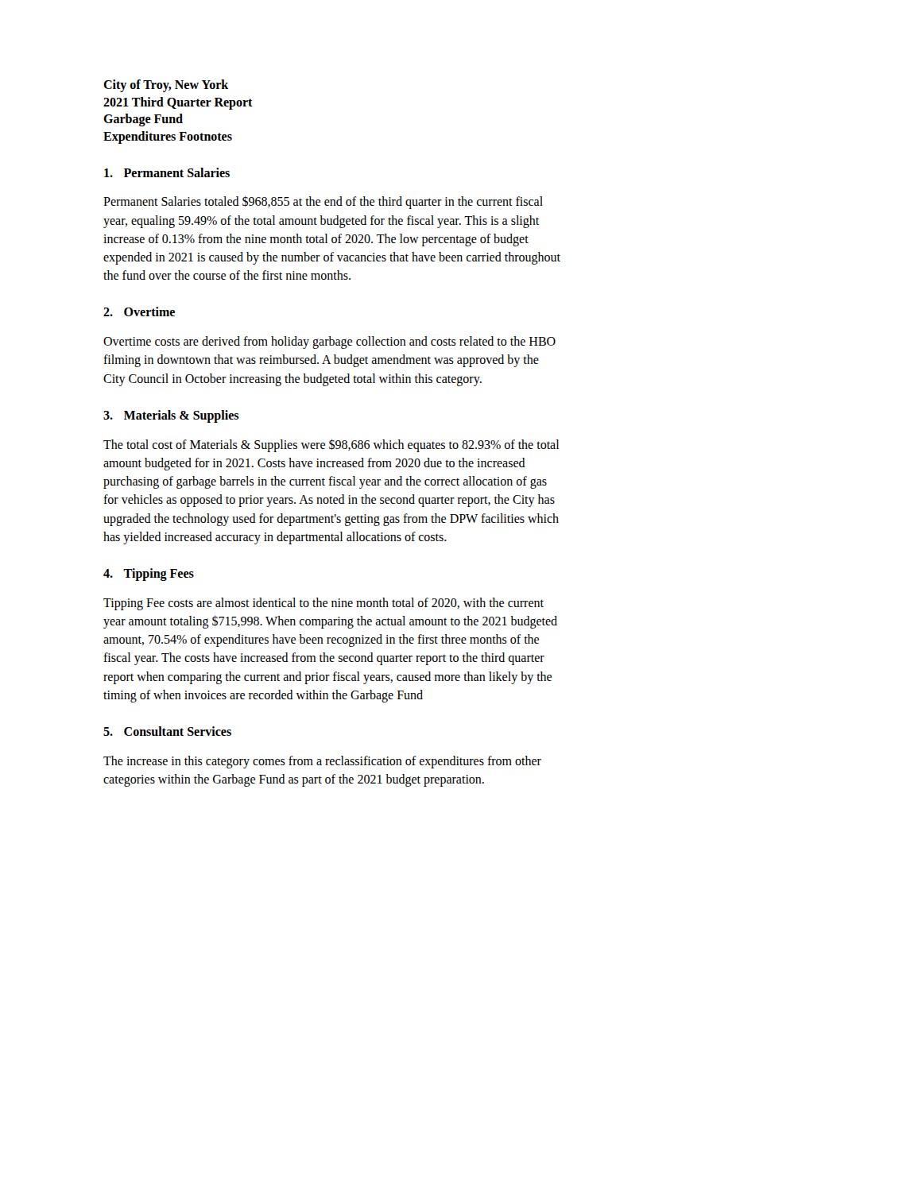City of Troy, New York
2021 Third Quarter Report
Garbage Fund
Expenditures Footnotes
1. Permanent Salaries
Permanent Salaries totaled $968,855 at the end of the third quarter in the current fiscal year, equaling 59.49% of the total amount budgeted for the fiscal year. This is a slight increase of 0.13% from the nine month total of 2020. The low percentage of budget expended in 2021 is caused by the number of vacancies that have been carried throughout the fund over the course of the first nine months.
2. Overtime
Overtime costs are derived from holiday garbage collection and costs related to the HBO filming in downtown that was reimbursed. A budget amendment was approved by the City Council in October increasing the budgeted total within this category.
3. Materials & Supplies
The total cost of Materials & Supplies were $98,686 which equates to 82.93% of the total amount budgeted for in 2021. Costs have increased from 2020 due to the increased purchasing of garbage barrels in the current fiscal year and the correct allocation of gas for vehicles as opposed to prior years. As noted in the second quarter report, the City has upgraded the technology used for department's getting gas from the DPW facilities which has yielded increased accuracy in departmental allocations of costs.
4. Tipping Fees
Tipping Fee costs are almost identical to the nine month total of 2020, with the current year amount totaling $715,998. When comparing the actual amount to the 2021 budgeted amount, 70.54% of expenditures have been recognized in the first three months of the fiscal year. The costs have increased from the second quarter report to the third quarter report when comparing the current and prior fiscal years, caused more than likely by the timing of when invoices are recorded within the Garbage Fund
5. Consultant Services
The increase in this category comes from a reclassification of expenditures from other categories within the Garbage Fund as part of the 2021 budget preparation.